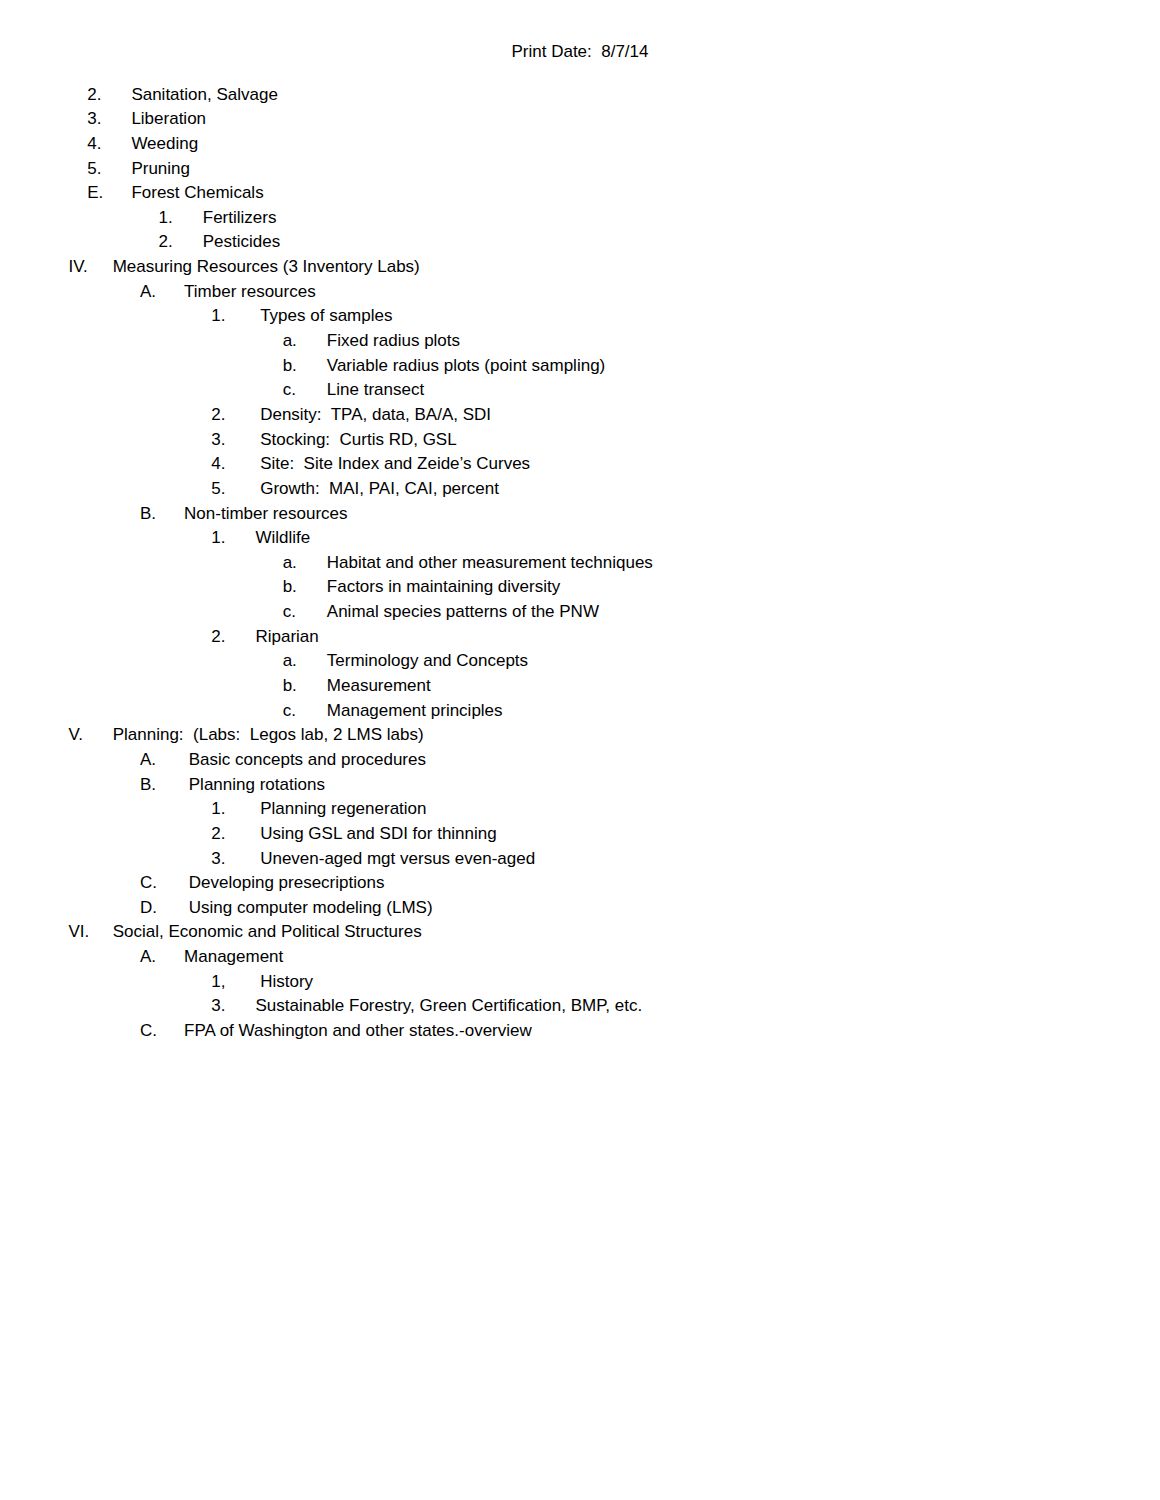Print Date: 8/7/14
2. Sanitation, Salvage
3. Liberation
4. Weeding
5. Pruning
E. Forest Chemicals
1. Fertilizers
2. Pesticides
IV. Measuring Resources (3 Inventory Labs)
A. Timber resources
1. Types of samples
a. Fixed radius plots
b. Variable radius plots (point sampling)
c. Line transect
2. Density: TPA, data, BA/A, SDI
3. Stocking: Curtis RD, GSL
4. Site: Site Index and Zeide’s Curves
5. Growth: MAI, PAI, CAI, percent
B. Non-timber resources
1. Wildlife
a. Habitat and other measurement techniques
b. Factors in maintaining diversity
c. Animal species patterns of the PNW
2. Riparian
a. Terminology and Concepts
b. Measurement
c. Management principles
V. Planning: (Labs: Legos lab, 2 LMS labs)
A. Basic concepts and procedures
B. Planning rotations
1. Planning regeneration
2. Using GSL and SDI for thinning
3. Uneven-aged mgt versus even-aged
C. Developing presecriptions
D. Using computer modeling (LMS)
VI. Social, Economic and Political Structures
A. Management
1, History
3. Sustainable Forestry, Green Certification, BMP, etc.
C. FPA of Washington and other states.-overview